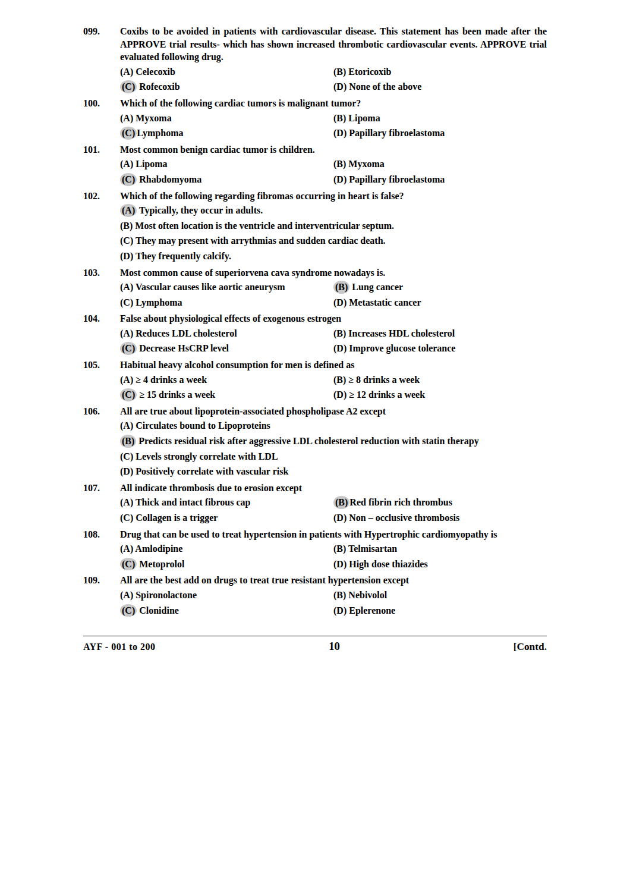| 099. | Coxibs to be avoided in patients with cardiovascular disease. This statement has been made after the APPROVE trial results- which has shown increased thrombotic cardiovascular events. APPROVE trial evaluated following drug. / (A) Celecoxib / (B) Etoricoxib / / (C) Rofecoxib / (D) None of the above / |
| 100. | Which of the following cardiac tumors is malignant tumor? / (A) Myxoma / (B) Lipoma / / (C) Lymphoma / (D) Papillary fibroelastoma / |
| 101. | Most common benign cardiac tumor is children. / (A) Lipoma / (B) Myxoma / / (C) Rhabdomyoma / (D) Papillary fibroelastoma / |
| 102. | Which of the following regarding fibromas occurring in heart is false? / (A) Typically, they occur in adults. / / (B) Most often location is the ventricle and interventricular septum. / / (C) They may present with arrythmias and sudden cardiac death. / / (D) They frequently calcify. / |
| 103. | Most common cause of superiorvena cava syndrome nowadays is. / (A) Vascular causes like aortic aneurysm / (B) Lung cancer / / (C) Lymphoma / (D) Metastatic cancer / |
| 104. | False about physiological effects of exogenous estrogen / (A) Reduces LDL cholesterol / (B) Increases HDL cholesterol / / (C) Decrease HsCRP level / (D) Improve glucose tolerance / |
| 105. | Habitual heavy alcohol consumption for men is defined as / (A) ≥ 4 drinks a week / (B) ≥ 8 drinks a week / / (C) ≥ 15 drinks a week / (D) ≥ 12 drinks a week / |
| 106. | All are true about lipoprotein-associated phospholipase A2 except / (A) Circulates bound to Lipoproteins / / (B) Predicts residual risk after aggressive LDL cholesterol reduction with statin therapy / / (C) Levels strongly correlate with LDL / / (D) Positively correlate with vascular risk / |
| 107. | All indicate thrombosis due to erosion except / (A) Thick and intact fibrous cap / (B) Red fibrin rich thrombus / / (C) Collagen is a trigger / (D) Non – occlusive thrombosis / |
| 108. | Drug that can be used to treat hypertension in patients with Hypertrophic cardiomyopathy is / (A) Amlodipine / (B) Telmisartan / / (C) Metoprolol / (D) High dose thiazides / |
| 109. | All are the best add on drugs to treat true resistant hypertension except / (A) Spironolactone / (B) Nebivolol / / (C) Clonidine / (D) Eplerenone / |
AYF - 001 to 200
10
[Contd.